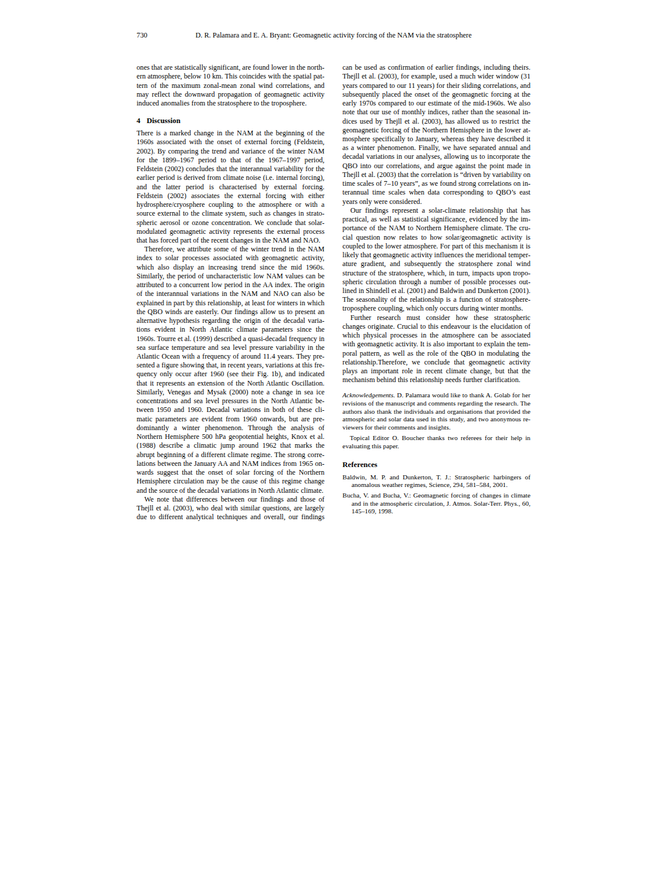730
D. R. Palamara and E. A. Bryant: Geomagnetic activity forcing of the NAM via the stratosphere
ones that are statistically significant, are found lower in the northern atmosphere, below 10 km. This coincides with the spatial pattern of the maximum zonal-mean zonal wind correlations, and may reflect the downward propagation of geomagnetic activity induced anomalies from the stratosphere to the troposphere.
4 Discussion
There is a marked change in the NAM at the beginning of the 1960s associated with the onset of external forcing (Feldstein, 2002). By comparing the trend and variance of the winter NAM for the 1899–1967 period to that of the 1967–1997 period, Feldstein (2002) concludes that the interannual variability for the earlier period is derived from climate noise (i.e. internal forcing), and the latter period is characterised by external forcing. Feldstein (2002) associates the external forcing with either hydrosphere/cryosphere coupling to the atmosphere or with a source external to the climate system, such as changes in stratospheric aerosol or ozone concentration. We conclude that solar-modulated geomagnetic activity represents the external process that has forced part of the recent changes in the NAM and NAO.
Therefore, we attribute some of the winter trend in the NAM index to solar processes associated with geomagnetic activity, which also display an increasing trend since the mid 1960s. Similarly, the period of uncharacteristic low NAM values can be attributed to a concurrent low period in the AA index. The origin of the interannual variations in the NAM and NAO can also be explained in part by this relationship, at least for winters in which the QBO winds are easterly. Our findings allow us to present an alternative hypothesis regarding the origin of the decadal variations evident in North Atlantic climate parameters since the 1960s. Tourre et al. (1999) described a quasi-decadal frequency in sea surface temperature and sea level pressure variability in the Atlantic Ocean with a frequency of around 11.4 years. They presented a figure showing that, in recent years, variations at this frequency only occur after 1960 (see their Fig. 1b), and indicated that it represents an extension of the North Atlantic Oscillation. Similarly, Venegas and Mysak (2000) note a change in sea ice concentrations and sea level pressures in the North Atlantic between 1950 and 1960. Decadal variations in both of these climatic parameters are evident from 1960 onwards, but are predominantly a winter phenomenon. Through the analysis of Northern Hemisphere 500 hPa geopotential heights, Knox et al. (1988) describe a climatic jump around 1962 that marks the abrupt beginning of a different climate regime. The strong correlations between the January AA and NAM indices from 1965 onwards suggest that the onset of solar forcing of the Northern Hemisphere circulation may be the cause of this regime change and the source of the decadal variations in North Atlantic climate.
We note that differences between our findings and those of Thejll et al. (2003), who deal with similar questions, are largely due to different analytical techniques and overall, our findings can be used as confirmation of earlier findings, including theirs. Thejll et al. (2003), for example, used a much wider window (31 years compared to our 11 years) for their sliding correlations, and subsequently placed the onset of the geomagnetic forcing at the early 1970s compared to our estimate of the mid-1960s. We also note that our use of monthly indices, rather than the seasonal indices used by Thejll et al. (2003), has allowed us to restrict the geomagnetic forcing of the Northern Hemisphere in the lower atmosphere specifically to January, whereas they have described it as a winter phenomenon. Finally, we have separated annual and decadal variations in our analyses, allowing us to incorporate the QBO into our correlations, and argue against the point made in Thejll et al. (2003) that the correlation is “driven by variability on time scales of 7–10 years”, as we found strong correlations on interannual time scales when data corresponding to QBO’s east years only were considered.
Our findings represent a solar-climate relationship that has practical, as well as statistical significance, evidenced by the importance of the NAM to Northern Hemisphere climate. The crucial question now relates to how solar/geomagnetic activity is coupled to the lower atmosphere. For part of this mechanism it is likely that geomagnetic activity influences the meridional temperature gradient, and subsequently the stratosphere zonal wind structure of the stratosphere, which, in turn, impacts upon tropospheric circulation through a number of possible processes outlined in Shindell et al. (2001) and Baldwin and Dunkerton (2001). The seasonality of the relationship is a function of stratosphere-troposphere coupling, which only occurs during winter months.
Further research must consider how these stratospheric changes originate. Crucial to this endeavour is the elucidation of which physical processes in the atmosphere can be associated with geomagnetic activity. It is also important to explain the temporal pattern, as well as the role of the QBO in modulating the relationship.Therefore, we conclude that geomagnetic activity plays an important role in recent climate change, but that the mechanism behind this relationship needs further clarification.
Acknowledgements. D. Palamara would like to thank A. Golab for her revisions of the manuscript and comments regarding the research. The authors also thank the individuals and organisations that provided the atmospheric and solar data used in this study, and two anonymous reviewers for their comments and insights.
Topical Editor O. Boucher thanks two referees for their help in evaluating this paper.
References
Baldwin, M. P. and Dunkerton, T. J.: Stratospheric harbingers of anomalous weather regimes, Science, 294, 581–584, 2001.
Bucha, V. and Bucha, V.: Geomagnetic forcing of changes in climate and in the atmospheric circulation, J. Atmos. Solar-Terr. Phys., 60, 145–169, 1998.